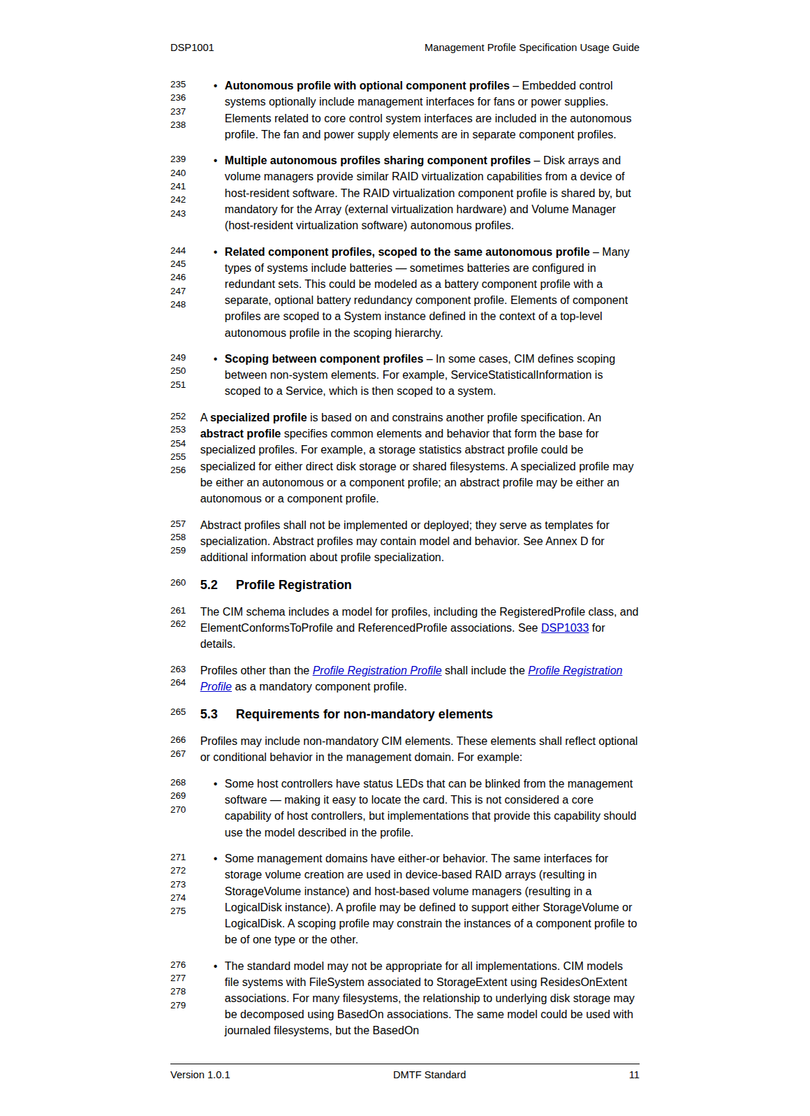DSP1001
Management Profile Specification Usage Guide
235
236
237
238
•
Autonomous profile with optional component profiles – Embedded control systems optionally include management interfaces for fans or power supplies. Elements related to core control system interfaces are included in the autonomous profile. The fan and power supply elements are in separate component profiles.
239
240
241
242
243
•
Multiple autonomous profiles sharing component profiles – Disk arrays and volume managers provide similar RAID virtualization capabilities from a device of host-resident software. The RAID virtualization component profile is shared by, but mandatory for the Array (external virtualization hardware) and Volume Manager (host-resident virtualization software) autonomous profiles.
244
245
246
247
248
•
Related component profiles, scoped to the same autonomous profile – Many types of systems include batteries — sometimes batteries are configured in redundant sets. This could be modeled as a battery component profile with a separate, optional battery redundancy component profile. Elements of component profiles are scoped to a System instance defined in the context of a top-level autonomous profile in the scoping hierarchy.
249
250
251
•
Scoping between component profiles – In some cases, CIM defines scoping between non-system elements. For example, ServiceStatisticalInformation is scoped to a Service, which is then scoped to a system.
252
253
254
255
256
A specialized profile is based on and constrains another profile specification. An abstract profile specifies common elements and behavior that form the base for specialized profiles. For example, a storage statistics abstract profile could be specialized for either direct disk storage or shared filesystems. A specialized profile may be either an autonomous or a component profile; an abstract profile may be either an autonomous or a component profile.
257
258
259
Abstract profiles shall not be implemented or deployed; they serve as templates for specialization. Abstract profiles may contain model and behavior. See Annex D for additional information about profile specialization.
260
5.2
Profile Registration
261
262
The CIM schema includes a model for profiles, including the RegisteredProfile class, and ElementConformsToProfile and ReferencedProfile associations. See DSP1033 for details.
263
264
Profiles other than the Profile Registration Profile shall include the Profile Registration Profile as a mandatory component profile.
265
5.3
Requirements for non-mandatory elements
266
267
Profiles may include non-mandatory CIM elements. These elements shall reflect optional or conditional behavior in the management domain. For example:
268
269
270
•
Some host controllers have status LEDs that can be blinked from the management software — making it easy to locate the card. This is not considered a core capability of host controllers, but implementations that provide this capability should use the model described in the profile.
271
272
273
274
275
•
Some management domains have either-or behavior. The same interfaces for storage volume creation are used in device-based RAID arrays (resulting in StorageVolume instance) and host-based volume managers (resulting in a LogicalDisk instance). A profile may be defined to support either StorageVolume or LogicalDisk. A scoping profile may constrain the instances of a component profile to be of one type or the other.
276
277
278
279
•
The standard model may not be appropriate for all implementations. CIM models file systems with FileSystem associated to StorageExtent using ResidesOnExtent associations. For many filesystems, the relationship to underlying disk storage may be decomposed using BasedOn associations. The same model could be used with journaled filesystems, but the BasedOn
Version 1.0.1
DMTF Standard
11